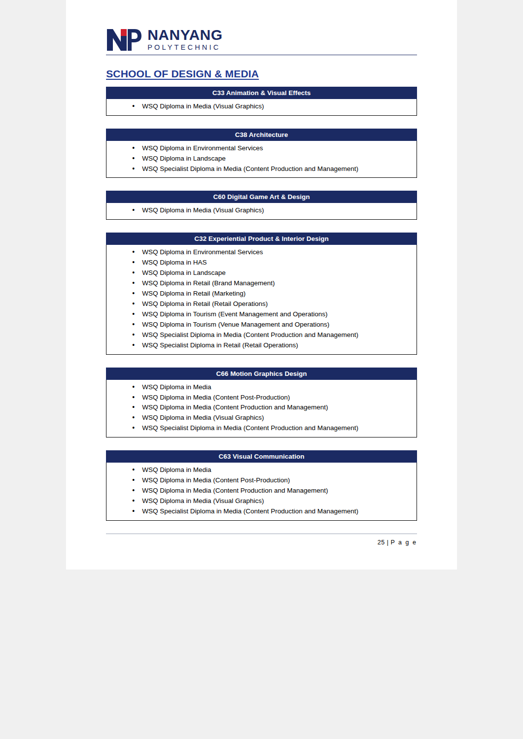NANYANG POLYTECHNIC
SCHOOL OF DESIGN & MEDIA
C33 Animation & Visual Effects
WSQ Diploma in Media (Visual Graphics)
C38 Architecture
WSQ Diploma in Environmental Services
WSQ Diploma in Landscape
WSQ Specialist Diploma in Media (Content Production and Management)
C60 Digital Game Art & Design
WSQ Diploma in Media (Visual Graphics)
C32 Experiential Product & Interior Design
WSQ Diploma in Environmental Services
WSQ Diploma in HAS
WSQ Diploma in Landscape
WSQ Diploma in Retail (Brand Management)
WSQ Diploma in Retail (Marketing)
WSQ Diploma in Retail (Retail Operations)
WSQ Diploma in Tourism (Event Management and Operations)
WSQ Diploma in Tourism (Venue Management and Operations)
WSQ Specialist Diploma in Media (Content Production and Management)
WSQ Specialist Diploma in Retail (Retail Operations)
C66 Motion Graphics Design
WSQ Diploma in Media
WSQ Diploma in Media (Content Post-Production)
WSQ Diploma in Media (Content Production and Management)
WSQ Diploma in Media (Visual Graphics)
WSQ Specialist Diploma in Media (Content Production and Management)
C63 Visual Communication
WSQ Diploma in Media
WSQ Diploma in Media (Content Post-Production)
WSQ Diploma in Media (Content Production and Management)
WSQ Diploma in Media (Visual Graphics)
WSQ Specialist Diploma in Media (Content Production and Management)
25 | P a g e